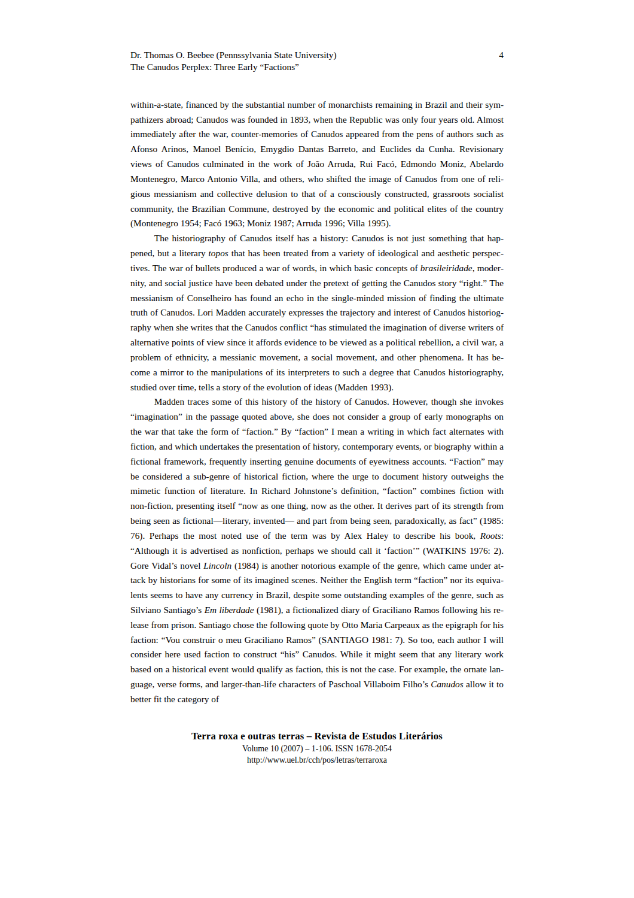Dr. Thomas O. Beebee (Pennssylvania State University)
The Canudos Perplex: Three Early “Factions”
4
within-a-state, financed by the substantial number of monarchists remaining in Brazil and their sympathizers abroad; Canudos was founded in 1893, when the Republic was only four years old. Almost immediately after the war, counter-memories of Canudos appeared from the pens of authors such as Afonso Arinos, Manoel Benício, Emygdio Dantas Barreto, and Euclides da Cunha. Revisionary views of Canudos culminated in the work of João Arruda, Rui Facó, Edmondo Moniz, Abelardo Montenegro, Marco Antonio Villa, and others, who shifted the image of Canudos from one of religious messianism and collective delusion to that of a consciously constructed, grassroots socialist community, the Brazilian Commune, destroyed by the economic and political elites of the country (Montenegro 1954; Facó 1963; Moniz 1987; Arruda 1996; Villa 1995).
The historiography of Canudos itself has a history: Canudos is not just something that happened, but a literary topos that has been treated from a variety of ideological and aesthetic perspectives. The war of bullets produced a war of words, in which basic concepts of brasileiridade, modernity, and social justice have been debated under the pretext of getting the Canudos story “right.” The messianism of Conselheiro has found an echo in the single-minded mission of finding the ultimate truth of Canudos. Lori Madden accurately expresses the trajectory and interest of Canudos historiography when she writes that the Canudos conflict “has stimulated the imagination of diverse writers of alternative points of view since it affords evidence to be viewed as a political rebellion, a civil war, a problem of ethnicity, a messianic movement, a social movement, and other phenomena. It has become a mirror to the manipulations of its interpreters to such a degree that Canudos historiography, studied over time, tells a story of the evolution of ideas (Madden 1993).
Madden traces some of this history of the history of Canudos. However, though she invokes “imagination” in the passage quoted above, she does not consider a group of early monographs on the war that take the form of “faction.” By “faction” I mean a writing in which fact alternates with fiction, and which undertakes the presentation of history, contemporary events, or biography within a fictional framework, frequently inserting genuine documents of eyewitness accounts. “Faction” may be considered a sub-genre of historical fiction, where the urge to document history outweighs the mimetic function of literature. In Richard Johnstone’s definition, “faction” combines fiction with non-fiction, presenting itself “now as one thing, now as the other. It derives part of its strength from being seen as fictional—literary, invented— and part from being seen, paradoxically, as fact” (1985: 76). Perhaps the most noted use of the term was by Alex Haley to describe his book, Roots: “Although it is advertised as nonfiction, perhaps we should call it ‘faction’” (WATKINS 1976: 2). Gore Vidal’s novel Lincoln (1984) is another notorious example of the genre, which came under attack by historians for some of its imagined scenes. Neither the English term “faction” nor its equivalents seems to have any currency in Brazil, despite some outstanding examples of the genre, such as Silviano Santiago’s Em liberdade (1981), a fictionalized diary of Graciliano Ramos following his release from prison. Santiago chose the following quote by Otto Maria Carpeaux as the epigraph for his faction: “Vou construir o meu Graciliano Ramos” (SANTIAGO 1981: 7). So too, each author I will consider here used faction to construct “his” Canudos. While it might seem that any literary work based on a historical event would qualify as faction, this is not the case. For example, the ornate language, verse forms, and larger-than-life characters of Paschoal Villaboim Filho’s Canudos allow it to better fit the category of
Terra roxa e outras terras – Revista de Estudos Literários
Volume 10 (2007) – 1-106. ISSN 1678-2054
http://www.uel.br/cch/pos/letras/terraroxa